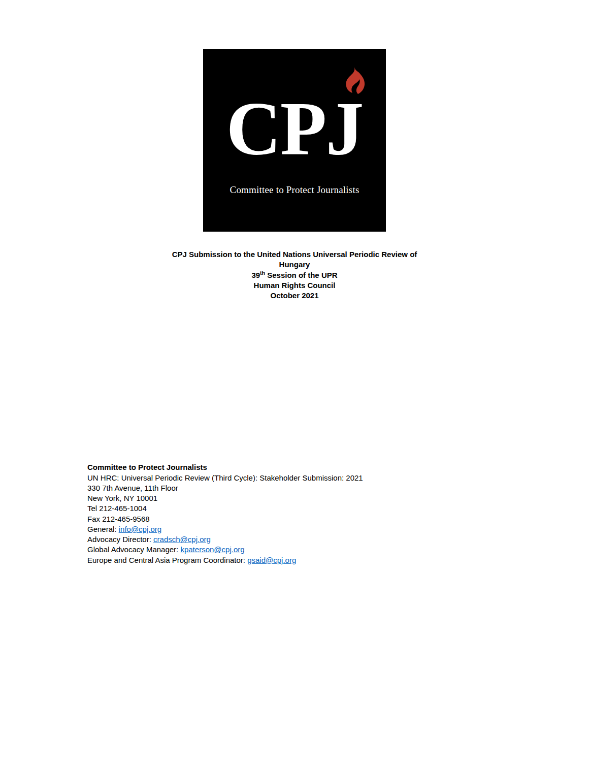CPJ
Committee to Protect Journalists
CPJ Submission to the United Nations Universal Periodic Review of
Hungary
39th Session of the UPR
Human Rights Council
October 2021
Committee to Protect Journalists
UN HRC: Universal Periodic Review (Third Cycle): Stakeholder Submission: 2021
330 7th Avenue, 11th Floor
New York, NY 10001
Tel 212-465-1004
Fax 212-465-9568
General: info@cpj.org
Advocacy Director: cradsch@cpj.org
Global Advocacy Manager: kpaterson@cpj.org
Europe and Central Asia Program Coordinator: gsaid@cpj.org